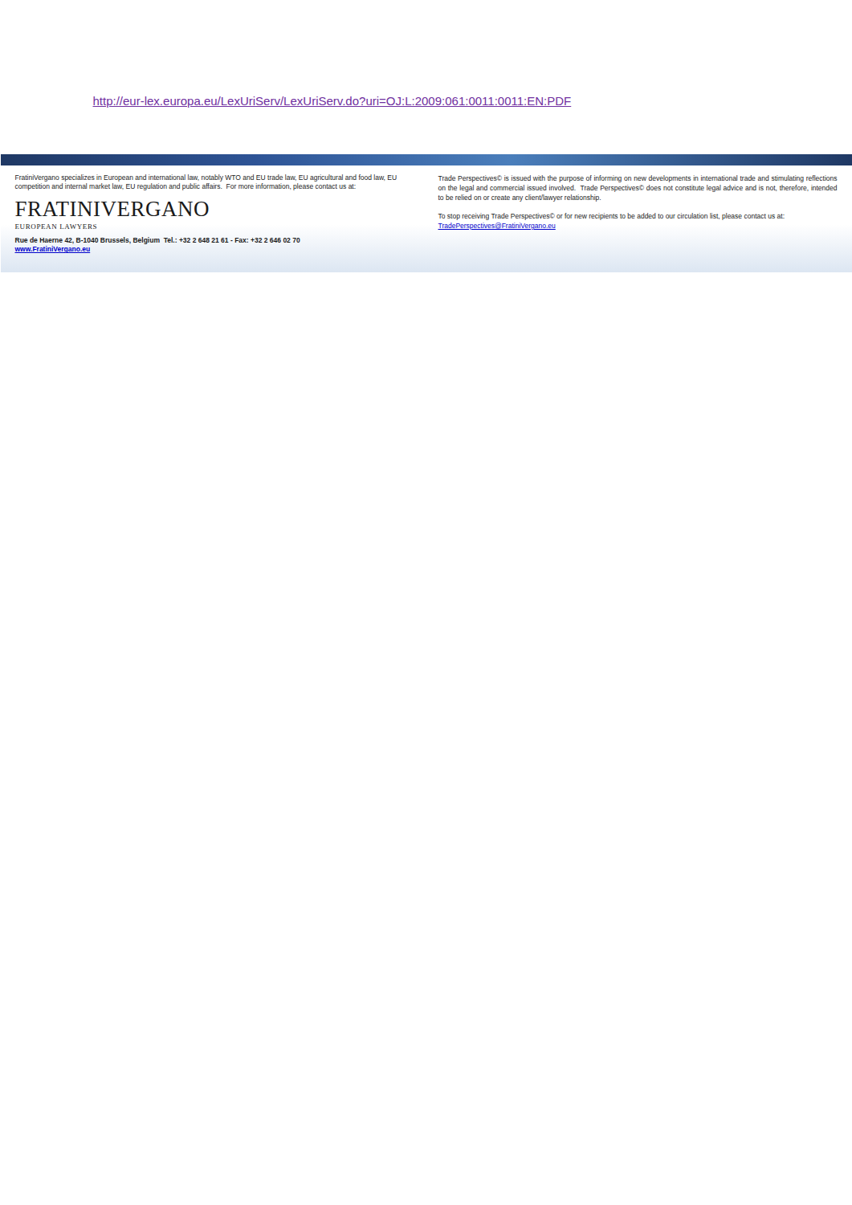http://eur-lex.europa.eu/LexUriServ/LexUriServ.do?uri=OJ:L:2009:061:0011:0011:EN:PDF
FratiniVergano specializes in European and international law, notably WTO and EU trade law, EU agricultural and food law, EU competition and internal market law, EU regulation and public affairs. For more information, please contact us at:
FRATINI VERGANO
EUROPEAN LAWYERS
Rue de Haerne 42, B-1040 Brussels, Belgium Tel.: +32 2 648 21 61 - Fax: +32 2 646 02 70
www.FratiniVergano.eu
Trade Perspectives© is issued with the purpose of informing on new developments in international trade and stimulating reflections on the legal and commercial issued involved. Trade Perspectives© does not constitute legal advice and is not, therefore, intended to be relied on or create any client/lawyer relationship.
To stop receiving Trade Perspectives© or for new recipients to be added to our circulation list, please contact us at:
TradePerspectives@FratiniVergano.eu